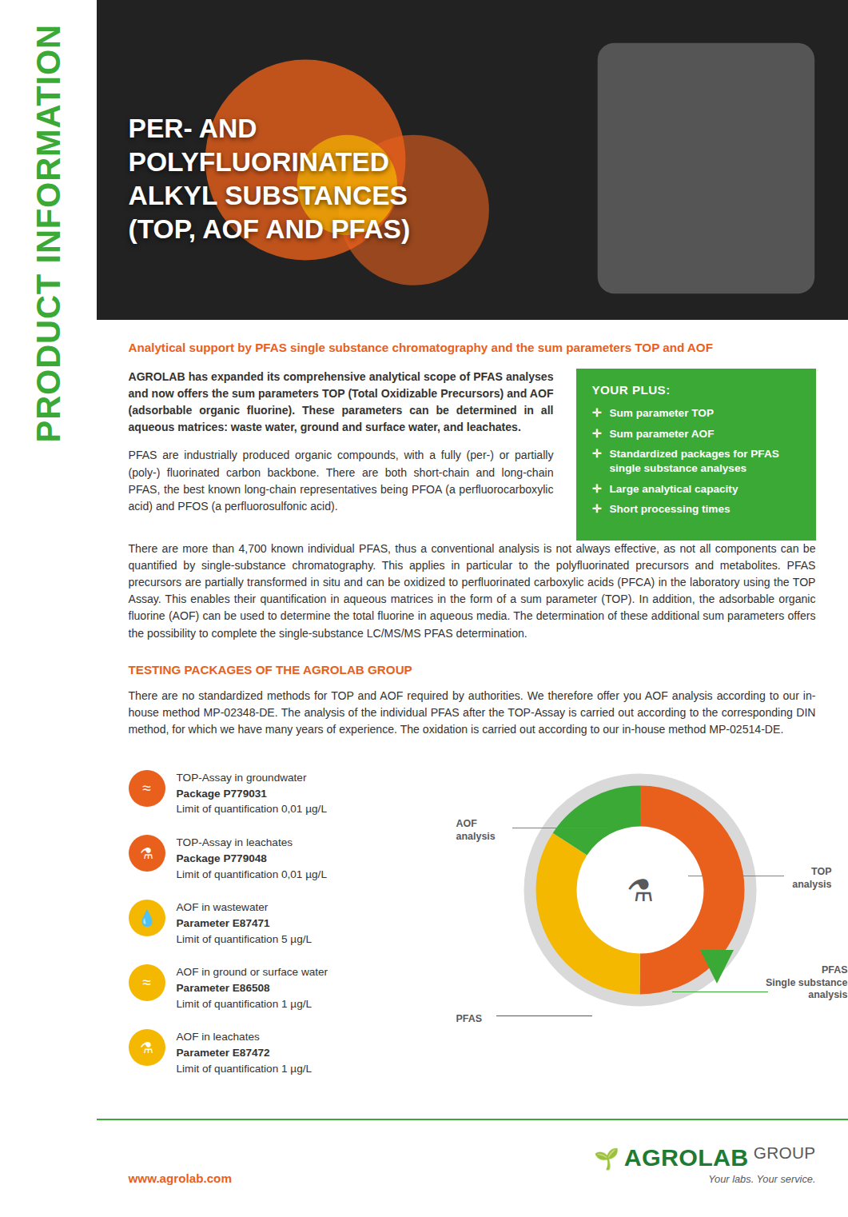PRODUCT INFORMATION
Per- and
Polyfluorinated
Alkyl Substances
(TOP, AOF and PFAS)
Analytical support by PFAS single substance chromatography and the sum parameters TOP and AOF
AGROLAB has expanded its comprehensive analytical scope of PFAS analyses and now offers the sum parameters TOP (Total Oxidizable Precursors) and AOF (adsorbable organic fluorine). These parameters can be determined in all aqueous matrices: waste water, ground and surface water, and leachates.
PFAS are industrially produced organic compounds, with a fully (per-) or partially (poly-) fluorinated carbon backbone. There are both short-chain and long-chain PFAS, the best known long-chain representatives being PFOA (a perfluorocarboxylic acid) and PFOS (a perfluorosulfonic acid).
Your plus:
Sum parameter TOP
Sum parameter AOF
Standardized packages for PFAS single substance analyses
Large analytical capacity
Short processing times
There are more than 4,700 known individual PFAS, thus a conventional analysis is not always effective, as not all components can be quantified by single-substance chromatography. This applies in particular to the polyfluorinated precursors and metabolites. PFAS precursors are partially transformed in situ and can be oxidized to perfluorinated carboxylic acids (PFCA) in the laboratory using the TOP Assay. This enables their quantification in aqueous matrices in the form of a sum parameter (TOP). In addition, the adsorbable organic fluorine (AOF) can be used to determine the total fluorine in aqueous media. The determination of these additional sum parameters offers the possibility to complete the single-substance LC/MS/MS PFAS determination.
Testing packages of the AGROLAB GROUP
There are no standardized methods for TOP and AOF required by authorities. We therefore offer you AOF analysis according to our in-house method MP-02348-DE. The analysis of the individual PFAS after the TOP-Assay is carried out according to the corresponding DIN method, for which we have many years of experience. The oxidation is carried out according to our in-house method MP-02514-DE.
≈
TOP-Assay in groundwater
Package P779031
Limit of quantification 0,01 µg/L
⚗
TOP-Assay in leachates
Package P779048
Limit of quantification 0,01 µg/L
💧
AOF in wastewater
Parameter E87471
Limit of quantification 5 µg/L
≈
AOF in ground or surface water
Parameter E86508
Limit of quantification 1 µg/L
⚗
AOF in leachates
Parameter E87472
Limit of quantification 1 µg/L
⚗
AOF
analysis TOP
analysis PFAS PFAS
Single substance
analysis
www.agrolab.com
🌱AGROLAB GROUP
Your labs. Your service.